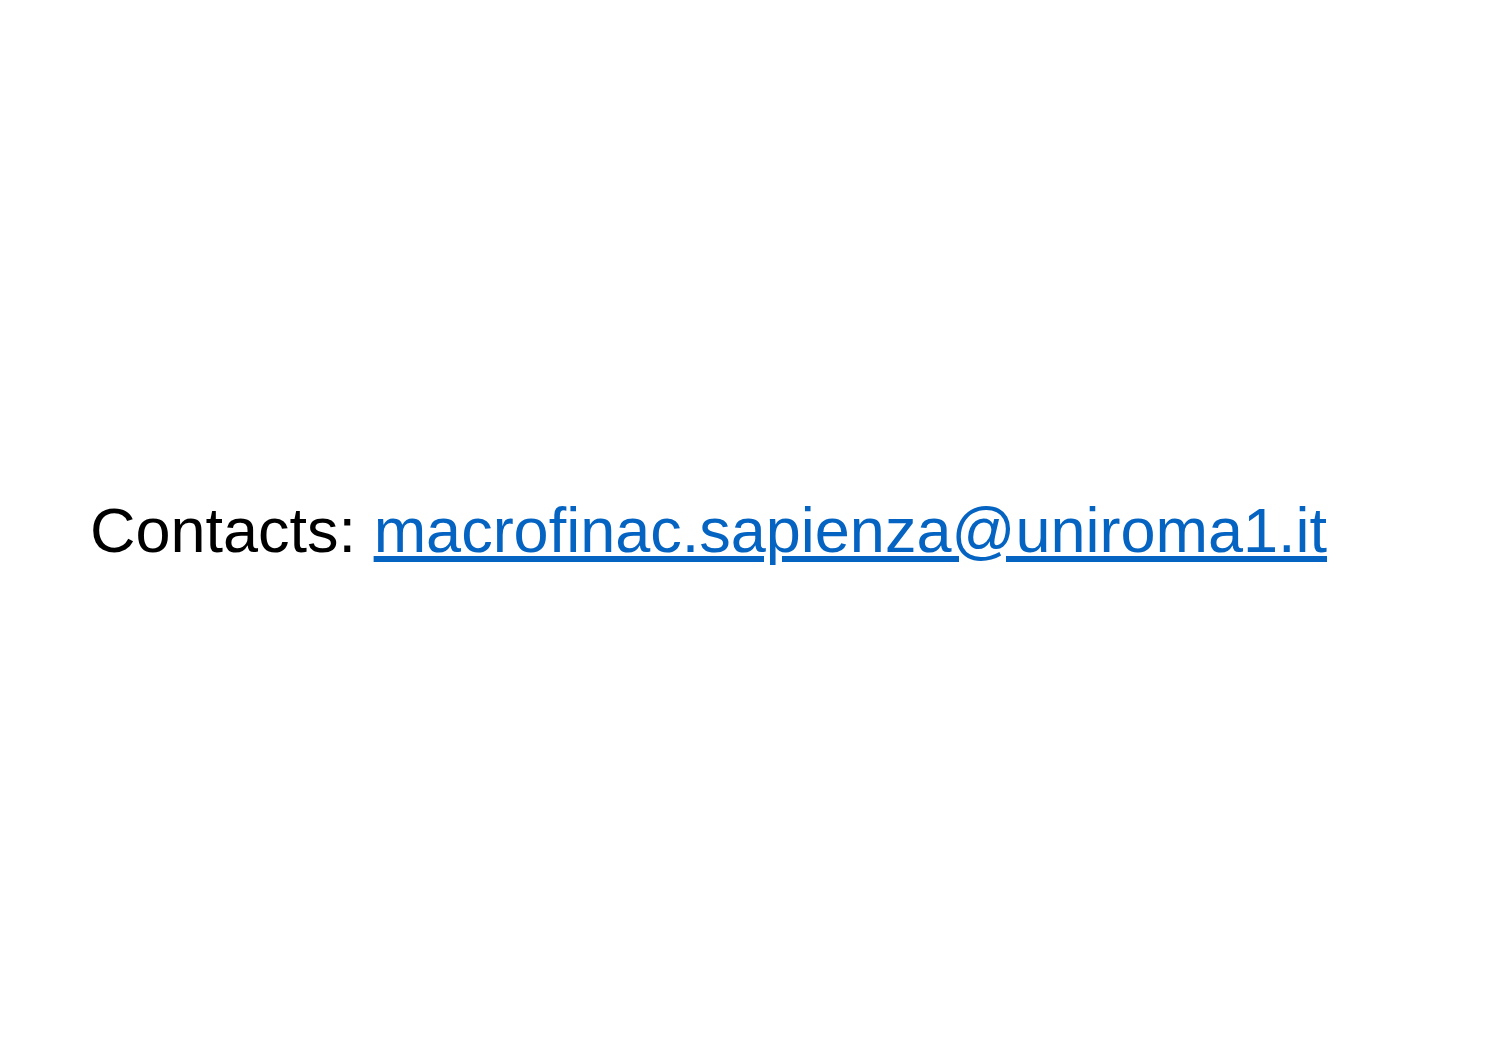Contacts: macrofinac.sapienza@uniroma1.it